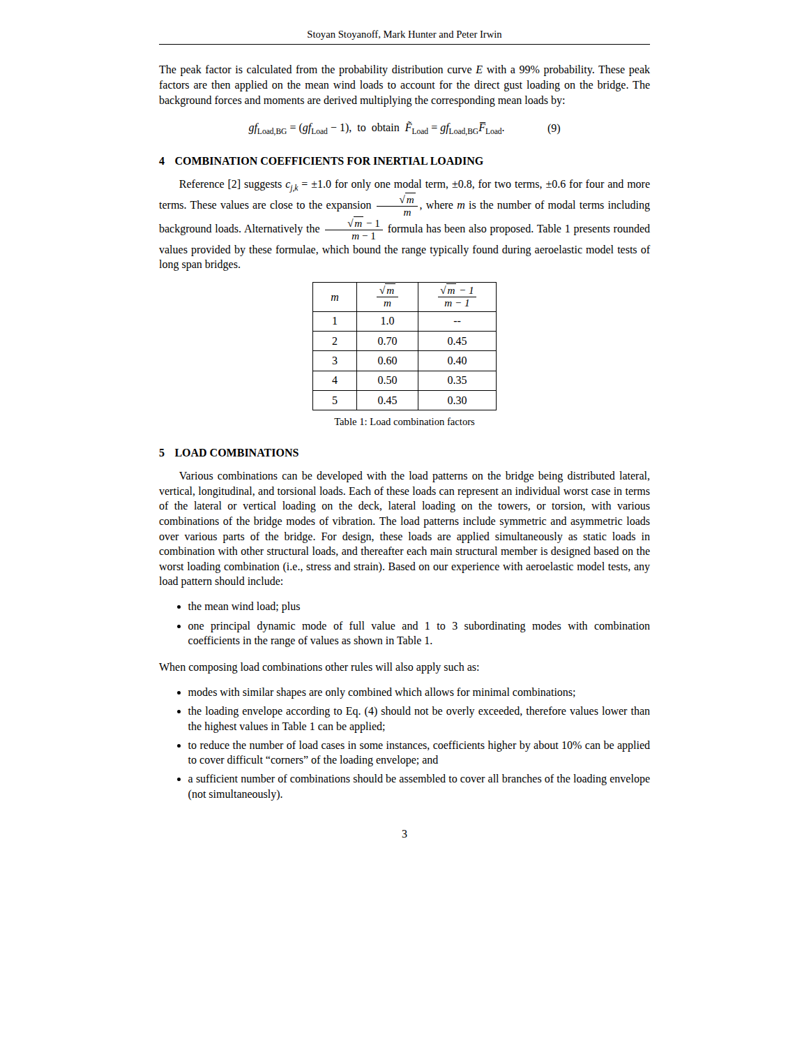Stoyan Stoyanoff, Mark Hunter and Peter Irwin
The peak factor is calculated from the probability distribution curve E with a 99% probability. These peak factors are then applied on the mean wind loads to account for the direct gust loading on the bridge. The background forces and moments are derived multiplying the corresponding mean loads by:
gfLoad,BG = (gfLoad − 1), to obtain F̃Load = gfLoad,BGF̅Load.
(9)
4 COMBINATION COEFFICIENTS FOR INERTIAL LOADING
Reference [2] suggests cj,k = ±1.0 for only one modal term, ±0.8, for two terms, ±0.6 for four and more terms. These values are close to the expansion √m m, where m is the number of modal terms including background loads. Alternatively the √m − 1 m − 1 formula has been also proposed. Table 1 presents rounded values provided by these formulae, which bound the range typically found during aeroelastic model tests of long span bridges.
| m | √ m m | √ m − 1 m − 1 |
| --- | --- | --- |
| 1 | 1.0 | -- |
| 2 | 0.70 | 0.45 |
| 3 | 0.60 | 0.40 |
| 4 | 0.50 | 0.35 |
| 5 | 0.45 | 0.30 |
Table 1: Load combination factors
5 LOAD COMBINATIONS
Various combinations can be developed with the load patterns on the bridge being distributed lateral, vertical, longitudinal, and torsional loads. Each of these loads can represent an individual worst case in terms of the lateral or vertical loading on the deck, lateral loading on the towers, or torsion, with various combinations of the bridge modes of vibration. The load patterns include symmetric and asymmetric loads over various parts of the bridge. For design, these loads are applied simultaneously as static loads in combination with other structural loads, and thereafter each main structural member is designed based on the worst loading combination (i.e., stress and strain). Based on our experience with aeroelastic model tests, any load pattern should include:
the mean wind load; plus
one principal dynamic mode of full value and 1 to 3 subordinating modes with combination coefficients in the range of values as shown in Table 1.
When composing load combinations other rules will also apply such as:
modes with similar shapes are only combined which allows for minimal combinations;
the loading envelope according to Eq. (4) should not be overly exceeded, therefore values lower than the highest values in Table 1 can be applied;
to reduce the number of load cases in some instances, coefficients higher by about 10% can be applied to cover difficult “corners” of the loading envelope; and
a sufficient number of combinations should be assembled to cover all branches of the loading envelope (not simultaneously).
3